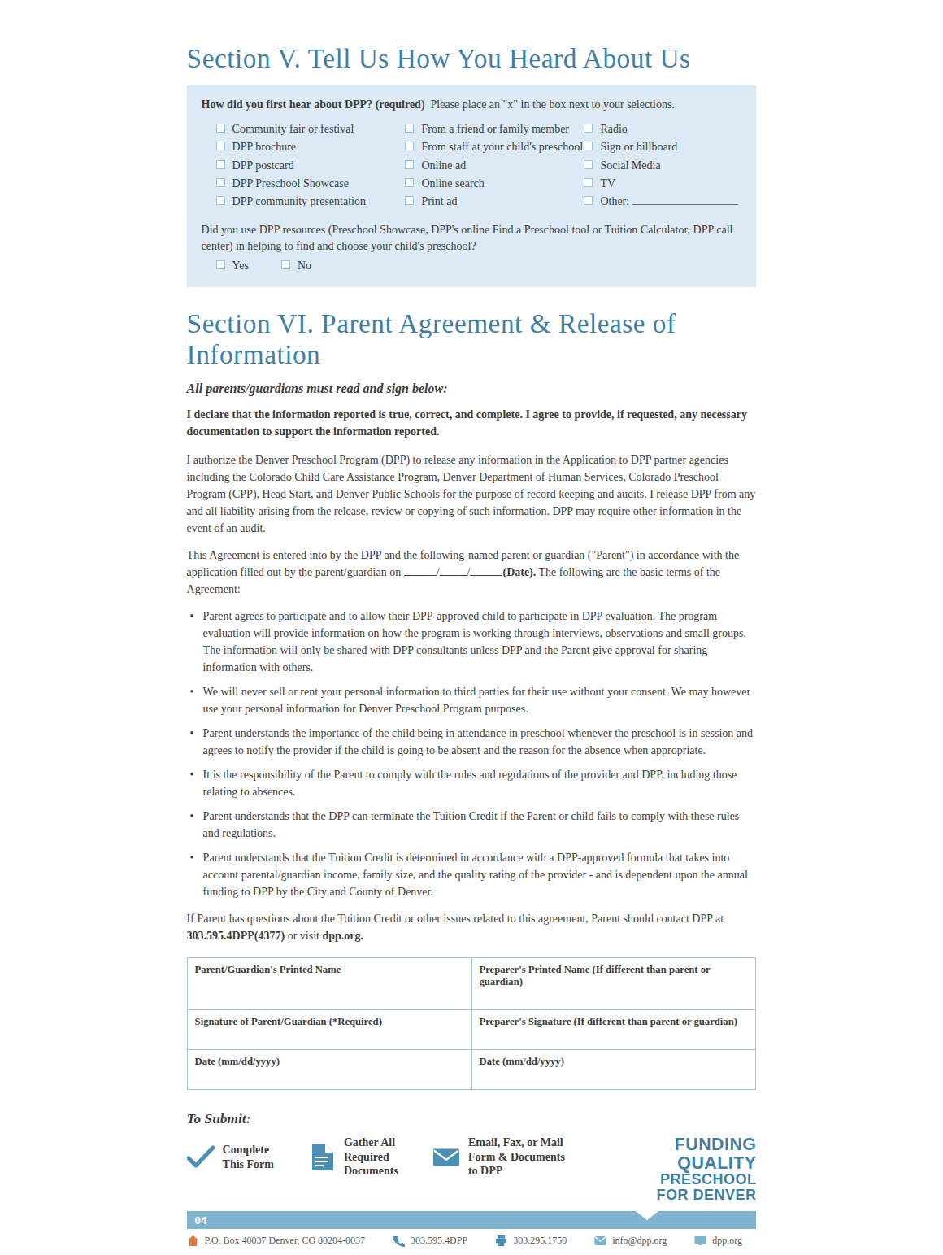Section V. Tell Us How You Heard About Us
How did you first hear about DPP? (required) Please place an "x" in the box next to your selections.
Community fair or festival
DPP brochure
DPP postcard
DPP Preschool Showcase
DPP community presentation
From a friend or family member
From staff at your child's preschool
Online ad
Online search
Print ad
Radio
Sign or billboard
Social Media
TV
Other:
Did you use DPP resources (Preschool Showcase, DPP's online Find a Preschool tool or Tuition Calculator, DPP call
center) in helping to find and choose your child's preschool?
Yes
No
Section VI. Parent Agreement & Release of Information
All parents/guardians must read and sign below:
I declare that the information reported is true, correct, and complete. I agree to provide, if requested, any necessary documentation to support the information reported.
I authorize the Denver Preschool Program (DPP) to release any information in the Application to DPP partner agencies including the Colorado Child Care Assistance Program, Denver Department of Human Services, Colorado Preschool Program (CPP), Head Start, and Denver Public Schools for the purpose of record keeping and audits. I release DPP from any and all liability arising from the release, review or copying of such information. DPP may require other information in the event of an audit.
This Agreement is entered into by the DPP and the following-named parent or guardian ("Parent") in accordance with the application filled out by the parent/guardian on / / (Date). The following are the basic terms of the Agreement:
Parent agrees to participate and to allow their DPP-approved child to participate in DPP evaluation. The program evaluation will provide information on how the program is working through interviews, observations and small groups. The information will only be shared with DPP consultants unless DPP and the Parent give approval for sharing information with others.
We will never sell or rent your personal information to third parties for their use without your consent. We may however use your personal information for Denver Preschool Program purposes.
Parent understands the importance of the child being in attendance in preschool whenever the preschool is in session and agrees to notify the provider if the child is going to be absent and the reason for the absence when appropriate.
It is the responsibility of the Parent to comply with the rules and regulations of the provider and DPP, including those relating to absences.
Parent understands that the DPP can terminate the Tuition Credit if the Parent or child fails to comply with these rules and regulations.
Parent understands that the Tuition Credit is determined in accordance with a DPP-approved formula that takes into account parental/guardian income, family size, and the quality rating of the provider - and is dependent upon the annual funding to DPP by the City and County of Denver.
If Parent has questions about the Tuition Credit or other issues related to this agreement, Parent should contact DPP at 303.595.4DPP(4377) or visit dpp.org.
| Parent/Guardian's Printed Name | Preparer's Printed Name (If different than parent or guardian) |
| Signature of Parent/Guardian (*Required) | Preparer's Signature (If different than parent or guardian) |
| Date (mm/dd/yyyy) | Date (mm/dd/yyyy) |
To Submit:
Complete
This Form
Gather All
Required
Documents
Email, Fax, or Mail
Form & Documents
to DPP
FUNDING
QUALITY
PRESCHOOL
FOR DENVER
04
P.O. Box 40037 Denver, CO 80204-0037
303.595.4DPP
303.295.1750
info@dpp.org
dpp.org